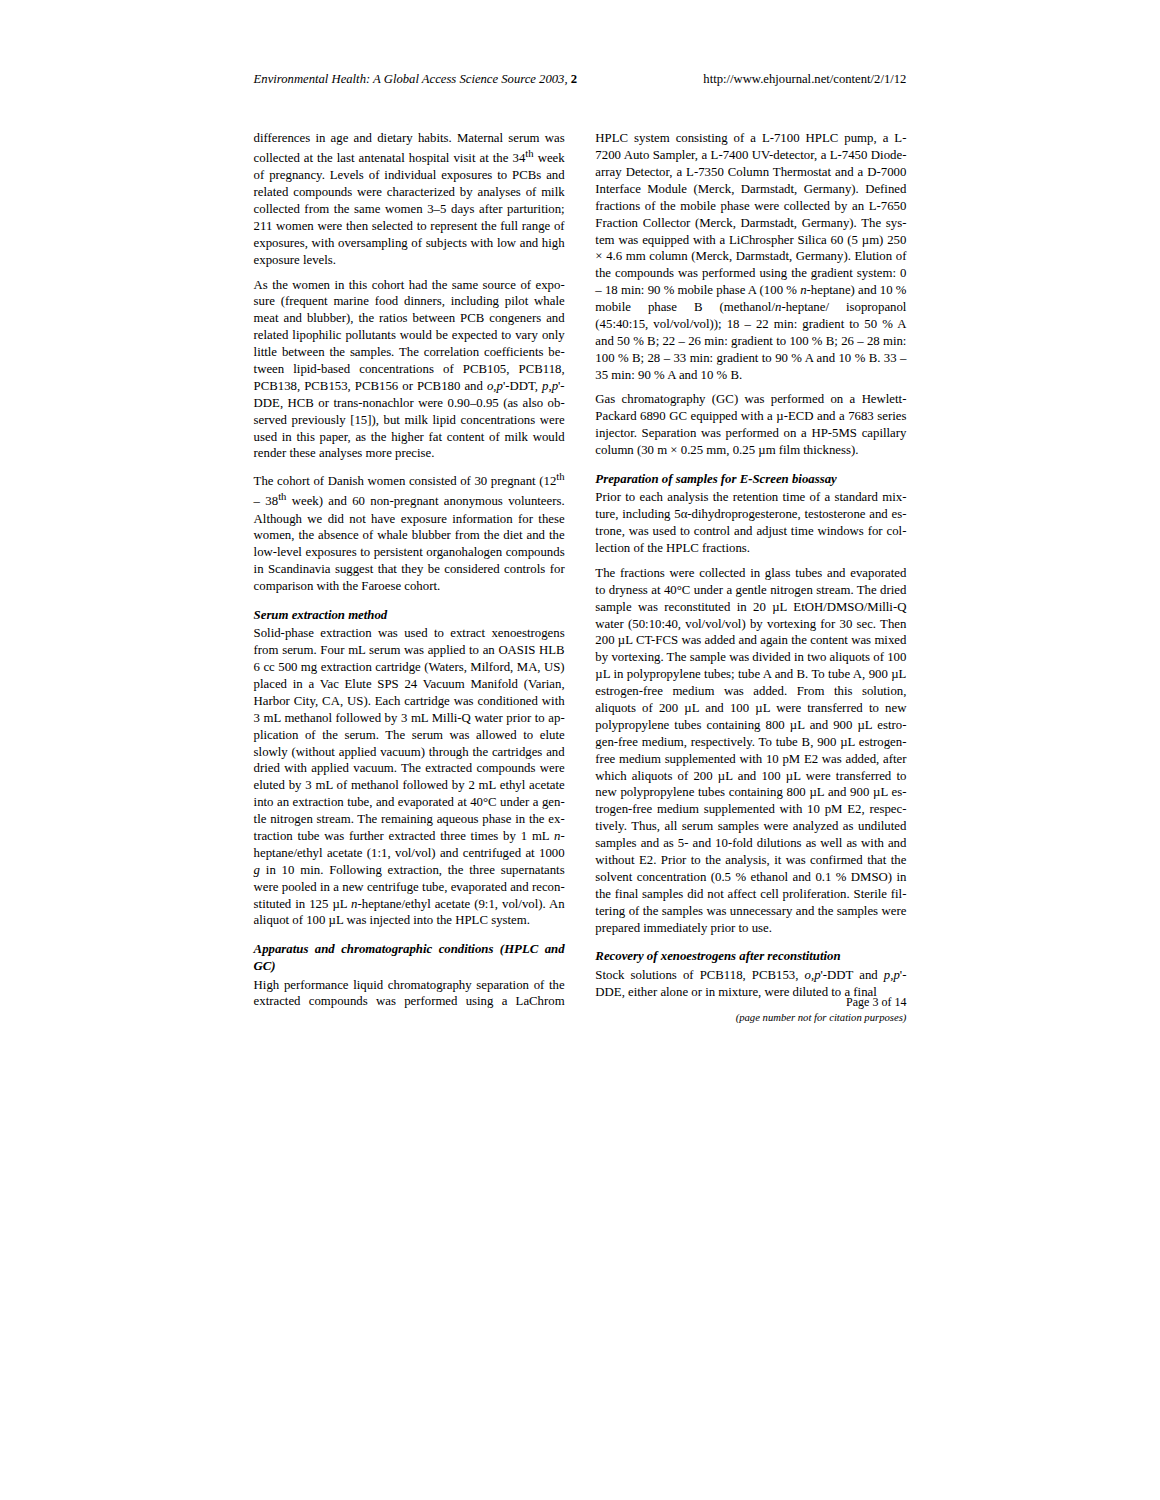Environmental Health: A Global Access Science Source 2003, 2
http://www.ehjournal.net/content/2/1/12
differences in age and dietary habits. Maternal serum was collected at the last antenatal hospital visit at the 34th week of pregnancy. Levels of individual exposures to PCBs and related compounds were characterized by analyses of milk collected from the same women 3–5 days after parturition; 211 women were then selected to represent the full range of exposures, with oversampling of subjects with low and high exposure levels.
As the women in this cohort had the same source of exposure (frequent marine food dinners, including pilot whale meat and blubber), the ratios between PCB congeners and related lipophilic pollutants would be expected to vary only little between the samples. The correlation coefficients between lipid-based concentrations of PCB105, PCB118, PCB138, PCB153, PCB156 or PCB180 and o,p'-DDT, p,p'-DDE, HCB or trans-nonachlor were 0.90–0.95 (as also observed previously [15]), but milk lipid concentrations were used in this paper, as the higher fat content of milk would render these analyses more precise.
The cohort of Danish women consisted of 30 pregnant (12th – 38th week) and 60 non-pregnant anonymous volunteers. Although we did not have exposure information for these women, the absence of whale blubber from the diet and the low-level exposures to persistent organohalogen compounds in Scandinavia suggest that they be considered controls for comparison with the Faroese cohort.
Serum extraction method
Solid-phase extraction was used to extract xenoestrogens from serum. Four mL serum was applied to an OASIS HLB 6 cc 500 mg extraction cartridge (Waters, Milford, MA, US) placed in a Vac Elute SPS 24 Vacuum Manifold (Varian, Harbor City, CA, US). Each cartridge was conditioned with 3 mL methanol followed by 3 mL Milli-Q water prior to application of the serum. The serum was allowed to elute slowly (without applied vacuum) through the cartridges and dried with applied vacuum. The extracted compounds were eluted by 3 mL of methanol followed by 2 mL ethyl acetate into an extraction tube, and evaporated at 40°C under a gentle nitrogen stream. The remaining aqueous phase in the extraction tube was further extracted three times by 1 mL n-heptane/ethyl acetate (1:1, vol/vol) and centrifuged at 1000 g in 10 min. Following extraction, the three supernatants were pooled in a new centrifuge tube, evaporated and reconstituted in 125 µL n-heptane/ethyl acetate (9:1, vol/vol). An aliquot of 100 µL was injected into the HPLC system.
Apparatus and chromatographic conditions (HPLC and GC)
High performance liquid chromatography separation of the extracted compounds was performed using a LaChrom HPLC system consisting of a L-7100 HPLC pump, a L-7200 Auto Sampler, a L-7400 UV-detector, a L-7450 Diode-array Detector, a L-7350 Column Thermostat and a D-7000 Interface Module (Merck, Darmstadt, Germany). Defined fractions of the mobile phase were collected by an L-7650 Fraction Collector (Merck, Darmstadt, Germany). The system was equipped with a LiChrospher Silica 60 (5 µm) 250 × 4.6 mm column (Merck, Darmstadt, Germany). Elution of the compounds was performed using the gradient system: 0 – 18 min: 90 % mobile phase A (100 % n-heptane) and 10 % mobile phase B (methanol/n-heptane/ isopropanol (45:40:15, vol/vol/vol)); 18 – 22 min: gradient to 50 % A and 50 % B; 22 – 26 min: gradient to 100 % B; 26 – 28 min: 100 % B; 28 – 33 min: gradient to 90 % A and 10 % B. 33 – 35 min: 90 % A and 10 % B.
Gas chromatography (GC) was performed on a Hewlett-Packard 6890 GC equipped with a µ-ECD and a 7683 series injector. Separation was performed on a HP-5MS capillary column (30 m × 0.25 mm, 0.25 µm film thickness).
Preparation of samples for E-Screen bioassay
Prior to each analysis the retention time of a standard mixture, including 5α-dihydroprogesterone, testosterone and estrone, was used to control and adjust time windows for collection of the HPLC fractions.
The fractions were collected in glass tubes and evaporated to dryness at 40°C under a gentle nitrogen stream. The dried sample was reconstituted in 20 µL EtOH/DMSO/Milli-Q water (50:10:40, vol/vol/vol) by vortexing for 30 sec. Then 200 µL CT-FCS was added and again the content was mixed by vortexing. The sample was divided in two aliquots of 100 µL in polypropylene tubes; tube A and B. To tube A, 900 µL estrogen-free medium was added. From this solution, aliquots of 200 µL and 100 µL were transferred to new polypropylene tubes containing 800 µL and 900 µL estrogen-free medium, respectively. To tube B, 900 µL estrogen-free medium supplemented with 10 pM E2 was added, after which aliquots of 200 µL and 100 µL were transferred to new polypropylene tubes containing 800 µL and 900 µL estrogen-free medium supplemented with 10 pM E2, respectively. Thus, all serum samples were analyzed as undiluted samples and as 5- and 10-fold dilutions as well as with and without E2. Prior to the analysis, it was confirmed that the solvent concentration (0.5 % ethanol and 0.1 % DMSO) in the final samples did not affect cell proliferation. Sterile filtering of the samples was unnecessary and the samples were prepared immediately prior to use.
Recovery of xenoestrogens after reconstitution
Stock solutions of PCB118, PCB153, o,p'-DDT and p,p'-DDE, either alone or in mixture, were diluted to a final
Page 3 of 14
(page number not for citation purposes)